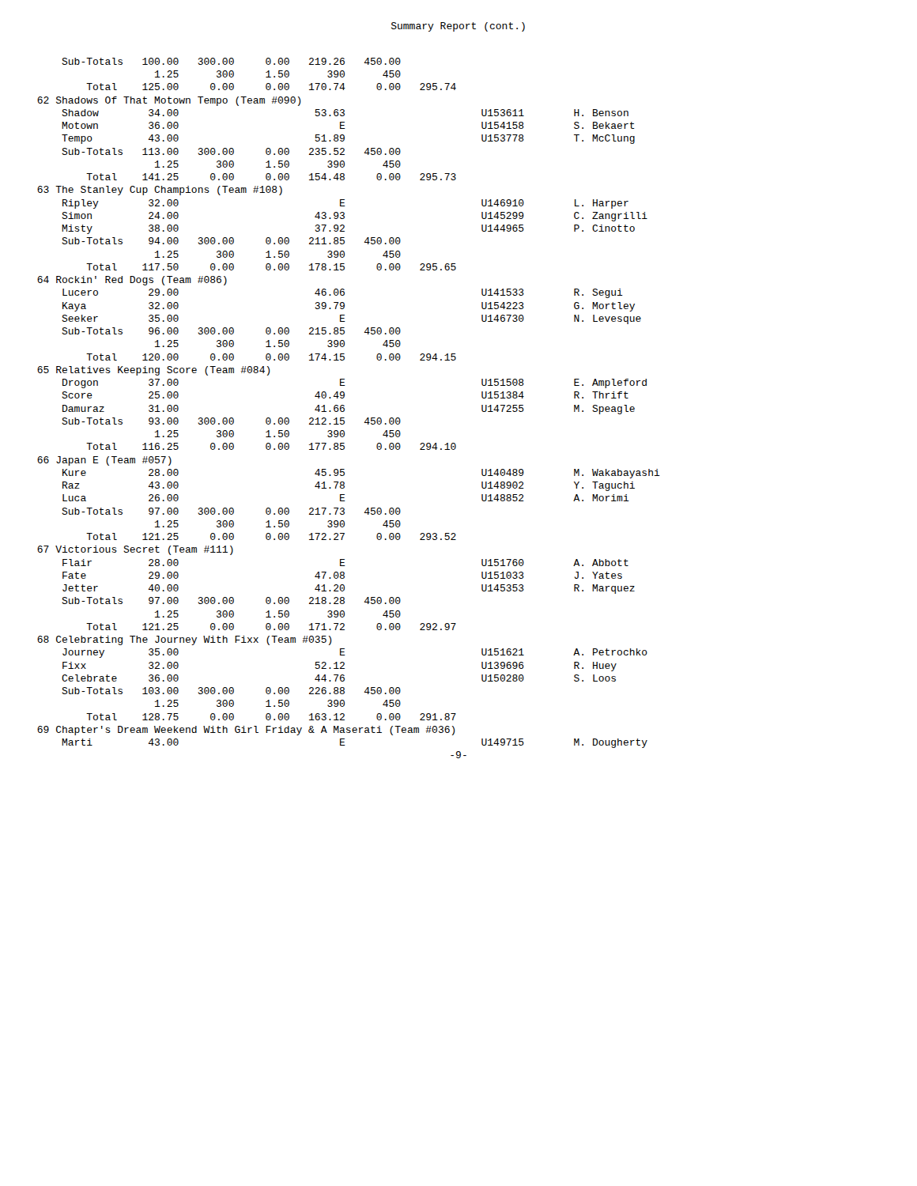Summary Report (cont.)
     Sub-Totals   100.00   300.00     0.00   219.26   450.00
                    1.25      300     1.50      390      450
         Total    125.00     0.00     0.00   170.74     0.00   295.74
 62 Shadows Of That Motown Tempo (Team #090)
     Shadow        34.00                      53.63                      U153611        H. Benson
     Motown        36.00                          E                      U154158        S. Bekaert
     Tempo         43.00                      51.89                      U153778        T. McClung
     Sub-Totals   113.00   300.00     0.00   235.52   450.00
                    1.25      300     1.50      390      450
         Total    141.25     0.00     0.00   154.48     0.00   295.73
 63 The Stanley Cup Champions (Team #108)
     Ripley        32.00                          E                      U146910        L. Harper
     Simon         24.00                      43.93                      U145299        C. Zangrilli
     Misty         38.00                      37.92                      U144965        P. Cinotto
     Sub-Totals    94.00   300.00     0.00   211.85   450.00
                    1.25      300     1.50      390      450
         Total    117.50     0.00     0.00   178.15     0.00   295.65
 64 Rockin' Red Dogs (Team #086)
     Lucero        29.00                      46.06                      U141533        R. Segui
     Kaya          32.00                      39.79                      U154223        G. Mortley
     Seeker        35.00                          E                      U146730        N. Levesque
     Sub-Totals    96.00   300.00     0.00   215.85   450.00
                    1.25      300     1.50      390      450
         Total    120.00     0.00     0.00   174.15     0.00   294.15
 65 Relatives Keeping Score (Team #084)
     Drogon        37.00                          E                      U151508        E. Ampleford
     Score         25.00                      40.49                      U151384        R. Thrift
     Damuraz       31.00                      41.66                      U147255        M. Speagle
     Sub-Totals    93.00   300.00     0.00   212.15   450.00
                    1.25      300     1.50      390      450
         Total    116.25     0.00     0.00   177.85     0.00   294.10
 66 Japan E (Team #057)
     Kure          28.00                      45.95                      U140489        M. Wakabayashi
     Raz           43.00                      41.78                      U148902        Y. Taguchi
     Luca          26.00                          E                      U148852        A. Morimi
     Sub-Totals    97.00   300.00     0.00   217.73   450.00
                    1.25      300     1.50      390      450
         Total    121.25     0.00     0.00   172.27     0.00   293.52
 67 Victorious Secret (Team #111)
     Flair         28.00                          E                      U151760        A. Abbott
     Fate          29.00                      47.08                      U151033        J. Yates
     Jetter        40.00                      41.20                      U145353        R. Marquez
     Sub-Totals    97.00   300.00     0.00   218.28   450.00
                    1.25      300     1.50      390      450
         Total    121.25     0.00     0.00   171.72     0.00   292.97
 68 Celebrating The Journey With Fixx (Team #035)
     Journey       35.00                          E                      U151621        A. Petrochko
     Fixx          32.00                      52.12                      U139696        R. Huey
     Celebrate     36.00                      44.76                      U150280        S. Loos
     Sub-Totals   103.00   300.00     0.00   226.88   450.00
                    1.25      300     1.50      390      450
         Total    128.75     0.00     0.00   163.12     0.00   291.87
 69 Chapter's Dream Weekend With Girl Friday & A Maserati (Team #036)
     Marti         43.00                          E                      U149715        M. Dougherty
-9-